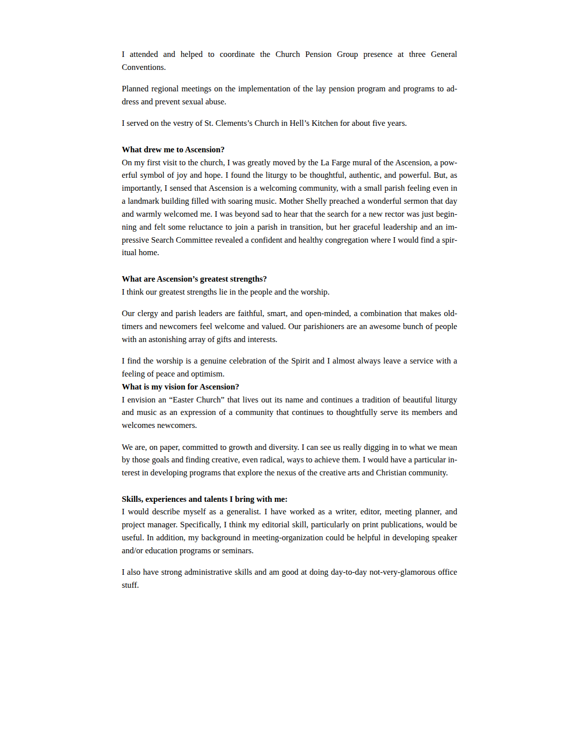I attended and helped to coordinate the Church Pension Group presence at three General Conventions.
Planned regional meetings on the implementation of the lay pension program and programs to address and prevent sexual abuse.
I served on the vestry of St. Clements’s Church in Hell’s Kitchen for about five years.
What drew me to Ascension?
On my first visit to the church, I was greatly moved by the La Farge mural of the Ascension, a powerful symbol of joy and hope. I found the liturgy to be thoughtful, authentic, and powerful. But, as importantly, I sensed that Ascension is a welcoming community, with a small parish feeling even in a landmark building filled with soaring music. Mother Shelly preached a wonderful sermon that day and warmly welcomed me. I was beyond sad to hear that the search for a new rector was just beginning and felt some reluctance to join a parish in transition, but her graceful leadership and an impressive Search Committee revealed a confident and healthy congregation where I would find a spiritual home.
What are Ascension’s greatest strengths?
I think our greatest strengths lie in the people and the worship.
Our clergy and parish leaders are faithful, smart, and open-minded, a combination that makes old-timers and newcomers feel welcome and valued. Our parishioners are an awesome bunch of people with an astonishing array of gifts and interests.
I find the worship is a genuine celebration of the Spirit and I almost always leave a service with a feeling of peace and optimism.
What is my vision for Ascension?
I envision an “Easter Church” that lives out its name and continues a tradition of beautiful liturgy and music as an expression of a community that continues to thoughtfully serve its members and welcomes newcomers.
We are, on paper, committed to growth and diversity. I can see us really digging in to what we mean by those goals and finding creative, even radical, ways to achieve them. I would have a particular interest in developing programs that explore the nexus of the creative arts and Christian community.
Skills, experiences and talents I bring with me:
I would describe myself as a generalist. I have worked as a writer, editor, meeting planner, and project manager. Specifically, I think my editorial skill, particularly on print publications, would be useful. In addition, my background in meeting-organization could be helpful in developing speaker and/or education programs or seminars.
I also have strong administrative skills and am good at doing day-to-day not-very-glamorous office stuff.